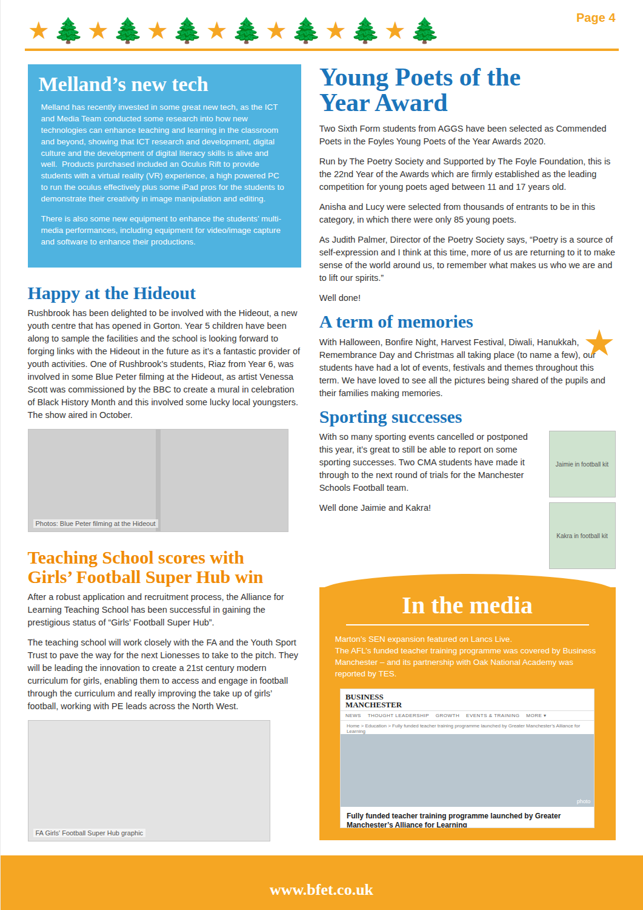Page 4
★ 🌲 ★ 🌲 ★ 🌲 ★ 🌲 ★ 🌲 ★ 🌲 ★ 🌲
Melland’s new tech
Melland has recently invested in some great new tech, as the ICT and Media Team conducted some research into how new technologies can enhance teaching and learning in the classroom and beyond, showing that ICT research and development, digital culture and the development of digital literacy skills is alive and well. Products purchased included an Oculus Rift to provide students with a virtual reality (VR) experience, a high powered PC to run the oculus effectively plus some iPad pros for the students to demonstrate their creativity in image manipulation and editing.
There is also some new equipment to enhance the students’ multi-media performances, including equipment for video/image capture and software to enhance their productions.
Happy at the Hideout
Rushbrook has been delighted to be involved with the Hideout, a new youth centre that has opened in Gorton. Year 5 children have been along to sample the facilities and the school is looking forward to forging links with the Hideout in the future as it’s a fantastic provider of youth activities. One of Rushbrook’s students, Riaz from Year 6, was involved in some Blue Peter filming at the Hideout, as artist Venessa Scott was commissioned by the BBC to create a mural in celebration of Black History Month and this involved some lucky local youngsters. The show aired in October.
Teaching School scores with
Girls’ Football Super Hub win
After a robust application and recruitment process, the Alliance for Learning Teaching School has been successful in gaining the prestigious status of “Girls’ Football Super Hub”.
The teaching school will work closely with the FA and the Youth Sport Trust to pave the way for the next Lionesses to take to the pitch. They will be leading the innovation to create a 21st century modern curriculum for girls, enabling them to access and engage in football through the curriculum and really improving the take up of girls’ football, working with PE leads across the North West.
Young Poets of the
Year Award
Two Sixth Form students from AGGS have been selected as Commended Poets in the Foyles Young Poets of the Year Awards 2020.
Run by The Poetry Society and Supported by The Foyle Foundation, this is the 22nd Year of the Awards which are firmly established as the leading competition for young poets aged between 11 and 17 years old.
Anisha and Lucy were selected from thousands of entrants to be in this category, in which there were only 85 young poets.
As Judith Palmer, Director of the Poetry Society says, “Poetry is a source of self-expression and I think at this time, more of us are returning to it to make sense of the world around us, to remember what makes us who we are and to lift our spirits.”
Well done!
★
A term of memories
With Halloween, Bonfire Night, Harvest Festival, Diwali, Hanukkah, Remembrance Day and Christmas all taking place (to name a few), our students have had a lot of events, festivals and themes throughout this term. We have loved to see all the pictures being shared of the pupils and their families making memories.
Sporting successes
With so many sporting events cancelled or postponed this year, it’s great to still be able to report on some sporting successes. Two CMA students have made it through to the next round of trials for the Manchester Schools Football team.
Well done Jaimie and Kakra!
Jaimie in football kit
Kakra in football kit
In the media
Marton’s SEN expansion featured on Lancs Live.
The AFL’s funded teacher training programme was covered by Business Manchester – and its partnership with Oak National Academy was reported by TES.
BUSINESS
MANCHESTER
NEWS THOUGHT LEADERSHIP GROWTH EVENTS & TRAINING MORE ▾
Home > Education > Fully funded teacher training programme launched by Greater Manchester’s Alliance for Learning
Fully funded teacher training programme launched by Greater Manchester’s Alliance for Learning
by Tom Wilson | 11th December 2020 | Education
www.bfet.co.uk